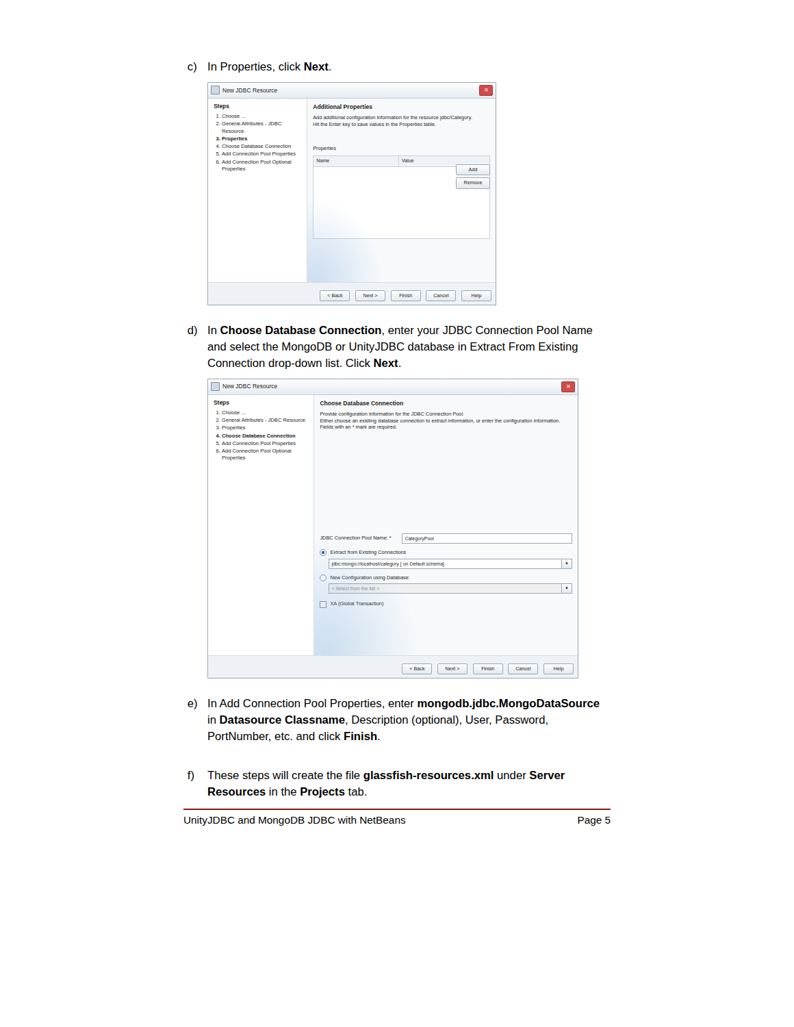c) In Properties, click Next.
New JDBC Resource ✕
Steps
Choose ...
General Attributes - JDBC Resource
Properties
Choose Database Connection
Add Connection Pool Properties
Add Connection Pool Optional Properties
Additional Properties
Add additional configuration information for the resource jdbc/Category.
Hit the Enter key to save values in the Properties table.
Properties
Name
Value
Add Remove
< Back Next > Finish Cancel Help
d) In Choose Database Connection, enter your JDBC Connection Pool Name and select the MongoDB or UnityJDBC database in Extract From Existing Connection drop-down list. Click Next.
New JDBC Resource ✕
Steps
Choose ...
General Attributes - JDBC Resource
Properties
Choose Database Connection
Add Connection Pool Properties
Add Connection Pool Optional Properties
Choose Database Connection
Provide configuration information for the JDBC Connection Pool.
Either choose an existing database connection to extract information, or enter the configuration information.
Fields with an * mark are required.
JDBC Connection Pool Name: * CategoryPool
Extract from Existing Connections
jdbc:mongo://localhost/category [ on Default schema] ▼
New Configuration using Database:
< Select from the list > ▼
XA (Global Transaction)
< Back Next > Finish Cancel Help
e) In Add Connection Pool Properties, enter mongodb.jdbc.MongoDataSource in Datasource Classname, Description (optional), User, Password, PortNumber, etc. and click Finish.
f) These steps will create the file glassfish-resources.xml under Server Resources in the Projects tab.
UnityJDBC and MongoDB JDBC with NetBeans Page 5